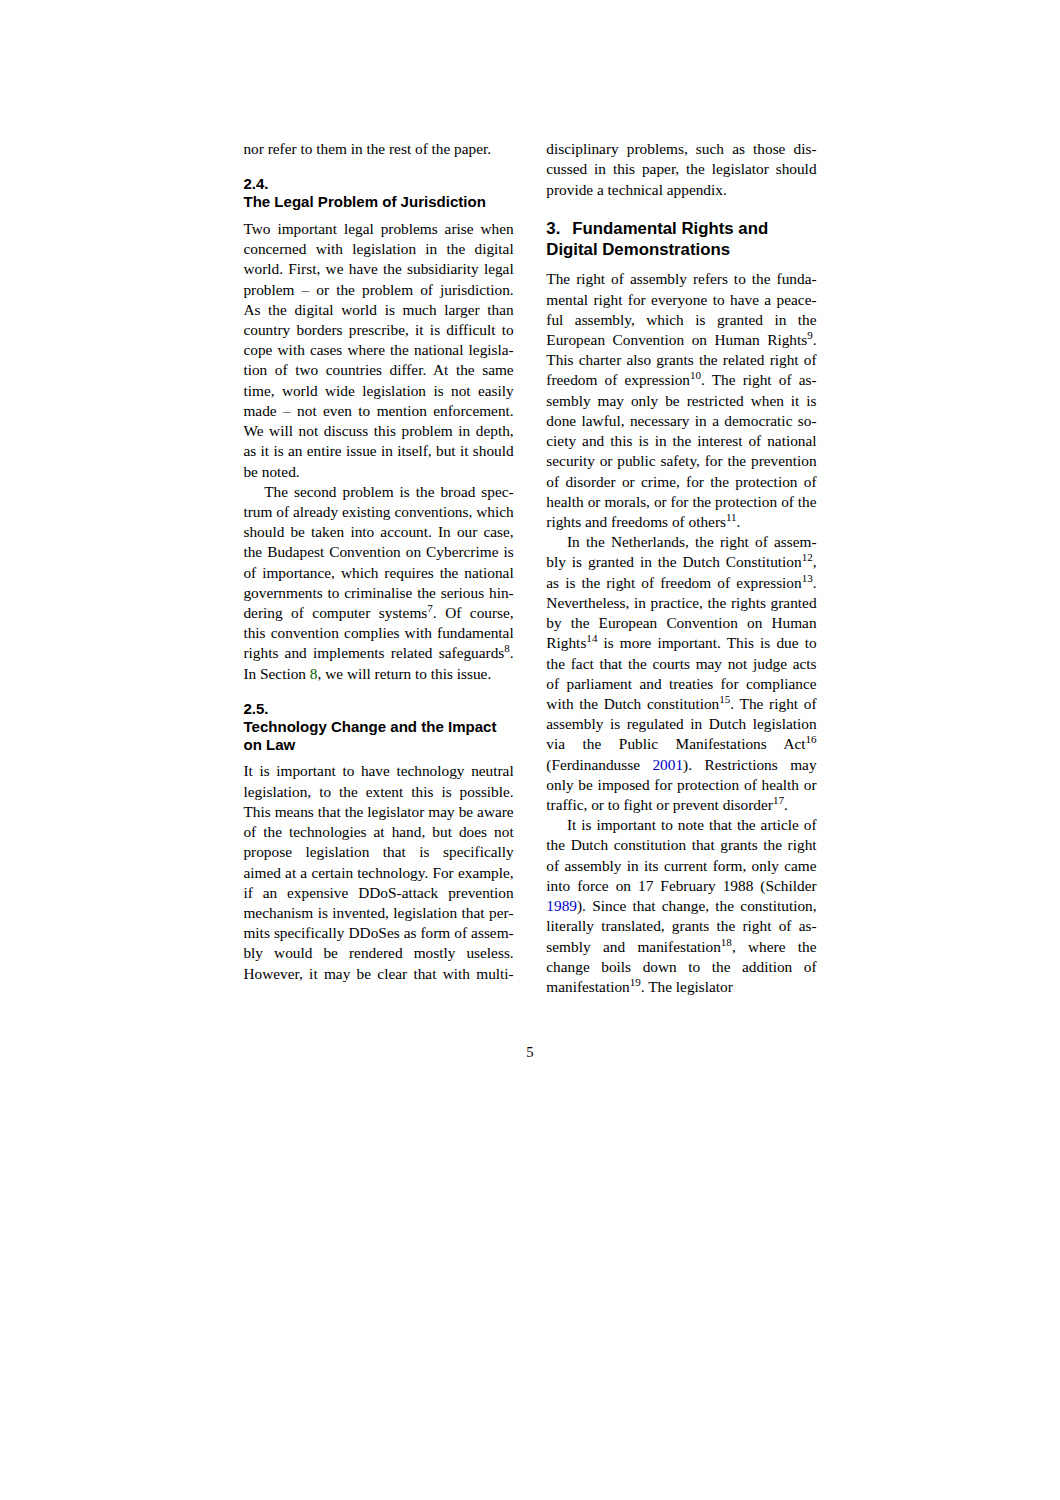nor refer to them in the rest of the paper.
2.4. The Legal Problem of Jurisdiction
Two important legal problems arise when concerned with legislation in the digital world. First, we have the subsidiarity legal problem – or the problem of jurisdiction. As the digital world is much larger than country borders prescribe, it is difficult to cope with cases where the national legislation of two countries differ. At the same time, world wide legislation is not easily made – not even to mention enforcement. We will not discuss this problem in depth, as it is an entire issue in itself, but it should be noted.
The second problem is the broad spectrum of already existing conventions, which should be taken into account. In our case, the Budapest Convention on Cybercrime is of importance, which requires the national governments to criminalise the serious hindering of computer systems7. Of course, this convention complies with fundamental rights and implements related safeguards8. In Section 8, we will return to this issue.
2.5. Technology Change and the Impact on Law
It is important to have technology neutral legislation, to the extent this is possible. This means that the legislator may be aware of the technologies at hand, but does not propose legislation that is specifically aimed at a certain technology. For example, if an expensive DDoS-attack prevention mechanism is invented, legislation that permits specifically DDoSes as form of assembly would be rendered mostly useless. However, it may be clear that with multidisciplinary problems, such as those discussed in this paper, the legislator should provide a technical appendix.
3. Fundamental Rights and Digital Demonstrations
The right of assembly refers to the fundamental right for everyone to have a peaceful assembly, which is granted in the European Convention on Human Rights9. This charter also grants the related right of freedom of expression10. The right of assembly may only be restricted when it is done lawful, necessary in a democratic society and this is in the interest of national security or public safety, for the prevention of disorder or crime, for the protection of health or morals, or for the protection of the rights and freedoms of others11.
In the Netherlands, the right of assembly is granted in the Dutch Constitution12, as is the right of freedom of expression13. Nevertheless, in practice, the rights granted by the European Convention on Human Rights14 is more important. This is due to the fact that the courts may not judge acts of parliament and treaties for compliance with the Dutch constitution15. The right of assembly is regulated in Dutch legislation via the Public Manifestations Act16 (Ferdinandusse 2001). Restrictions may only be imposed for protection of health or traffic, or to fight or prevent disorder17.
It is important to note that the article of the Dutch constitution that grants the right of assembly in its current form, only came into force on 17 February 1988 (Schilder 1989). Since that change, the constitution, literally translated, grants the right of assembly and manifestation18, where the change boils down to the addition of manifestation19. The legislator
5